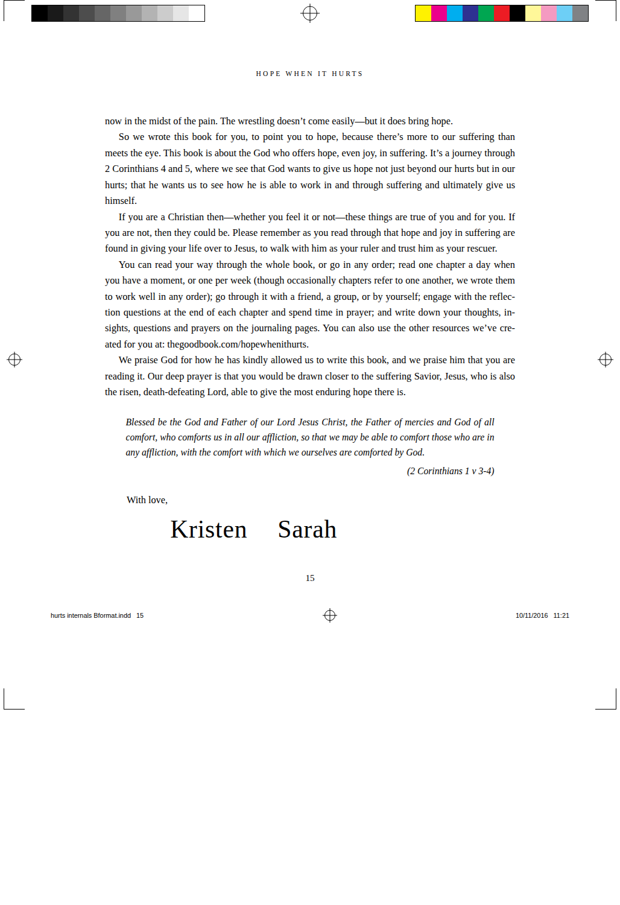Hope When It Hurts
now in the midst of the pain. The wrestling doesn’t come easily—but it does bring hope.
So we wrote this book for you, to point you to hope, because there’s more to our suffering than meets the eye. This book is about the God who offers hope, even joy, in suffering. It’s a journey through 2 Corinthians 4 and 5, where we see that God wants to give us hope not just beyond our hurts but in our hurts; that he wants us to see how he is able to work in and through suffering and ultimately give us himself.
If you are a Christian then—whether you feel it or not—these things are true of you and for you. If you are not, then they could be. Please remember as you read through that hope and joy in suffering are found in giving your life over to Jesus, to walk with him as your ruler and trust him as your rescuer.
You can read your way through the whole book, or go in any order; read one chapter a day when you have a moment, or one per week (though occasionally chapters refer to one another, we wrote them to work well in any order); go through it with a friend, a group, or by yourself; engage with the reflection questions at the end of each chapter and spend time in prayer; and write down your thoughts, insights, questions and prayers on the journaling pages. You can also use the other resources we’ve created for you at: thegoodbook.com/hopewhenithurts.
We praise God for how he has kindly allowed us to write this book, and we praise him that you are reading it. Our deep prayer is that you would be drawn closer to the suffering Savior, Jesus, who is also the risen, death-defeating Lord, able to give the most enduring hope there is.
Blessed be the God and Father of our Lord Jesus Christ, the Father of mercies and God of all comfort, who comforts us in all our affliction, so that we may be able to comfort those who are in any affliction, with the comfort with which we ourselves are comforted by God.
(2 Corinthians 1 v 3-4)
With love,
Kristen Sarah
15
hurts internals Bformat.indd 15 10/11/2016 11:21